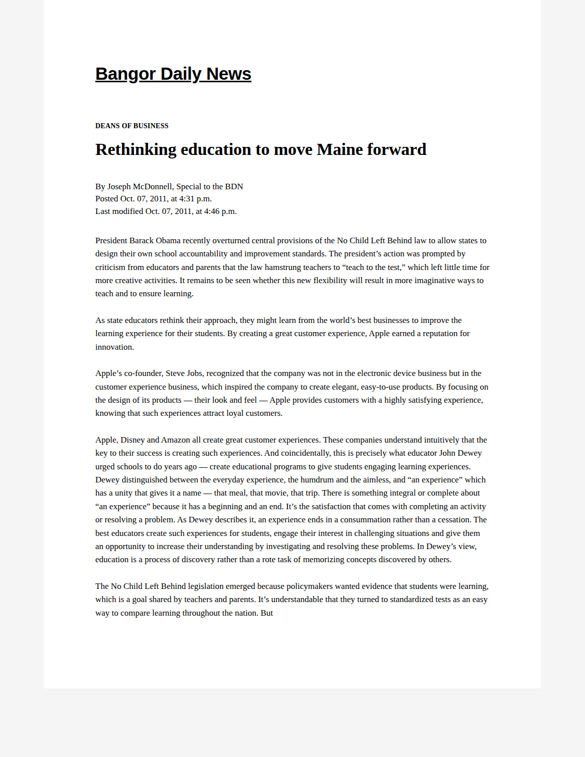Bangor Daily News
DEANS OF BUSINESS
Rethinking education to move Maine forward
By Joseph McDonnell, Special to the BDN
Posted Oct. 07, 2011, at 4:31 p.m.
Last modified Oct. 07, 2011, at 4:46 p.m.
President Barack Obama recently overturned central provisions of the No Child Left Behind law to allow states to design their own school accountability and improvement standards. The president’s action was prompted by criticism from educators and parents that the law hamstrung teachers to “teach to the test,” which left little time for more creative activities. It remains to be seen whether this new flexibility will result in more imaginative ways to teach and to ensure learning.
As state educators rethink their approach, they might learn from the world’s best businesses to improve the learning experience for their students. By creating a great customer experience, Apple earned a reputation for innovation.
Apple’s co-founder, Steve Jobs, recognized that the company was not in the electronic device business but in the customer experience business, which inspired the company to create elegant, easy-to-use products. By focusing on the design of its products — their look and feel — Apple provides customers with a highly satisfying experience, knowing that such experiences attract loyal customers.
Apple, Disney and Amazon all create great customer experiences. These companies understand intuitively that the key to their success is creating such experiences. And coincidentally, this is precisely what educator John Dewey urged schools to do years ago — create educational programs to give students engaging learning experiences. Dewey distinguished between the everyday experience, the humdrum and the aimless, and “an experience” which has a unity that gives it a name — that meal, that movie, that trip. There is something integral or complete about “an experience” because it has a beginning and an end. It’s the satisfaction that comes with completing an activity or resolving a problem. As Dewey describes it, an experience ends in a consummation rather than a cessation. The best educators create such experiences for students, engage their interest in challenging situations and give them an opportunity to increase their understanding by investigating and resolving these problems. In Dewey’s view, education is a process of discovery rather than a rote task of memorizing concepts discovered by others.
The No Child Left Behind legislation emerged because policymakers wanted evidence that students were learning, which is a goal shared by teachers and parents. It’s understandable that they turned to standardized tests as an easy way to compare learning throughout the nation. But